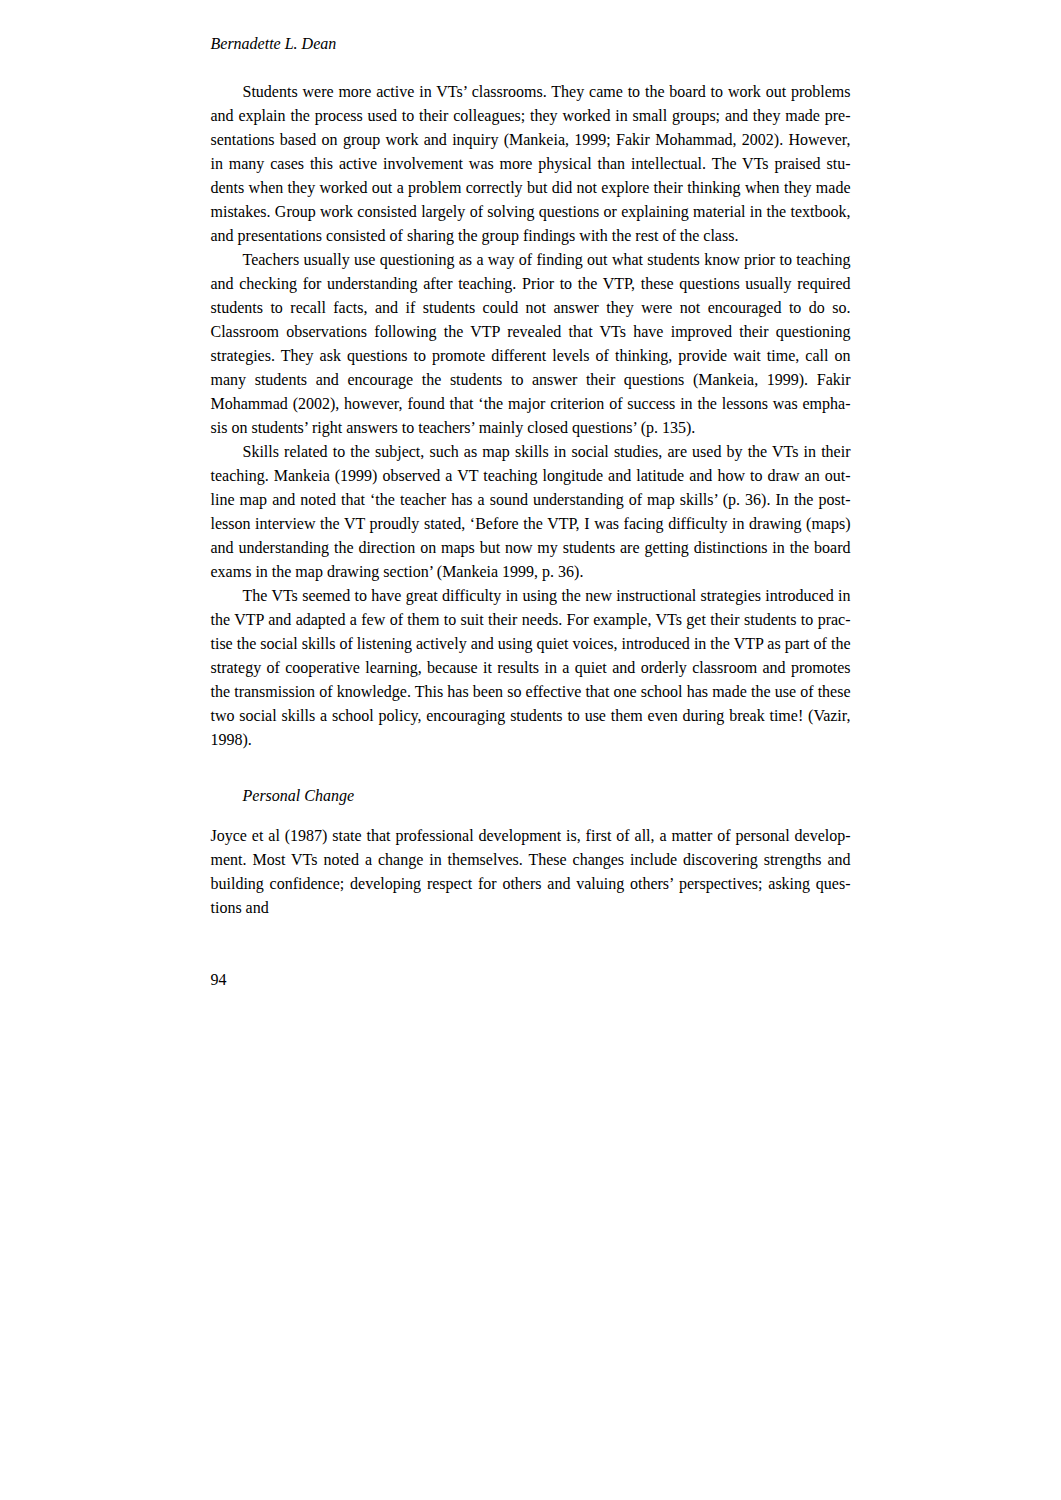Bernadette L. Dean
Students were more active in VTs’ classrooms. They came to the board to work out problems and explain the process used to their colleagues; they worked in small groups; and they made presentations based on group work and inquiry (Mankeia, 1999; Fakir Mohammad, 2002). However, in many cases this active involvement was more physical than intellectual. The VTs praised students when they worked out a problem correctly but did not explore their thinking when they made mistakes. Group work consisted largely of solving questions or explaining material in the textbook, and presentations consisted of sharing the group findings with the rest of the class.
Teachers usually use questioning as a way of finding out what students know prior to teaching and checking for understanding after teaching. Prior to the VTP, these questions usually required students to recall facts, and if students could not answer they were not encouraged to do so. Classroom observations following the VTP revealed that VTs have improved their questioning strategies. They ask questions to promote different levels of thinking, provide wait time, call on many students and encourage the students to answer their questions (Mankeia, 1999). Fakir Mohammad (2002), however, found that ‘the major criterion of success in the lessons was emphasis on students’ right answers to teachers’ mainly closed questions’ (p. 135).
Skills related to the subject, such as map skills in social studies, are used by the VTs in their teaching. Mankeia (1999) observed a VT teaching longitude and latitude and how to draw an outline map and noted that ‘the teacher has a sound understanding of map skills’ (p. 36). In the post-lesson interview the VT proudly stated, ‘Before the VTP, I was facing difficulty in drawing (maps) and understanding the direction on maps but now my students are getting distinctions in the board exams in the map drawing section’ (Mankeia 1999, p. 36).
The VTs seemed to have great difficulty in using the new instructional strategies introduced in the VTP and adapted a few of them to suit their needs. For example, VTs get their students to practise the social skills of listening actively and using quiet voices, introduced in the VTP as part of the strategy of cooperative learning, because it results in a quiet and orderly classroom and promotes the transmission of knowledge. This has been so effective that one school has made the use of these two social skills a school policy, encouraging students to use them even during break time! (Vazir, 1998).
Personal Change
Joyce et al (1987) state that professional development is, first of all, a matter of personal development. Most VTs noted a change in themselves. These changes include discovering strengths and building confidence; developing respect for others and valuing others’ perspectives; asking questions and
94